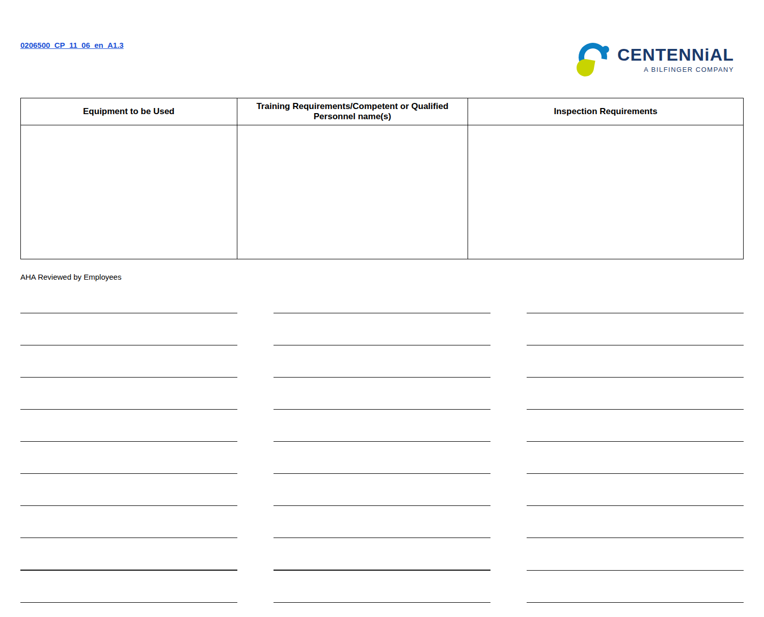CENTENNi AL
A BILFINGER COMPANY
0206500_CP_11_06_en_A1.3
| Equipment to be Used | Training Requirements/Competent or Qualified Personnel name(s) | Inspection Requirements |
| --- | --- | --- |
AHA Reviewed by Employees